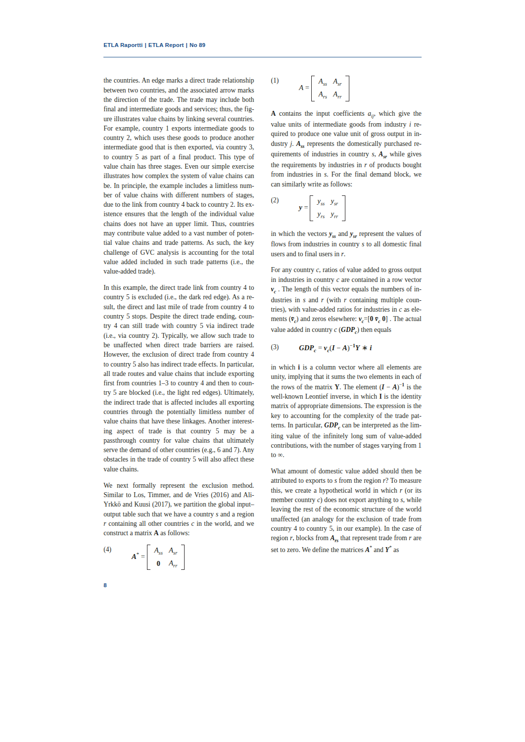ETLA Raportti|ETLA Report|No 89
the countries. An edge marks a direct trade relationship between two countries, and the associated arrow marks the direction of the trade. The trade may include both final and intermediate goods and services; thus, the figure illustrates value chains by linking several countries. For example, country 1 exports intermediate goods to country 2, which uses these goods to produce another intermediate good that is then exported, via country 3, to country 5 as part of a final product. This type of value chain has three stages. Even our simple exercise illustrates how complex the system of value chains can be. In principle, the example includes a limitless number of value chains with different numbers of stages, due to the link from country 4 back to country 2. Its existence ensures that the length of the individual value chains does not have an upper limit. Thus, countries may contribute value added to a vast number of potential value chains and trade patterns. As such, the key challenge of GVC analysis is accounting for the total value added included in such trade patterns (i.e., the value-added trade).
In this example, the direct trade link from country 4 to country 5 is excluded (i.e., the dark red edge). As a result, the direct and last mile of trade from country 4 to country 5 stops. Despite the direct trade ending, country 4 can still trade with country 5 via indirect trade (i.e., via country 2). Typically, we allow such trade to be unaffected when direct trade barriers are raised. However, the exclusion of direct trade from country 4 to country 5 also has indirect trade effects. In particular, all trade routes and value chains that include exporting first from countries 1–3 to country 4 and then to country 5 are blocked (i.e., the light red edges). Ultimately, the indirect trade that is affected includes all exporting countries through the potentially limitless number of value chains that have these linkages. Another interesting aspect of trade is that country 5 may be a passthrough country for value chains that ultimately serve the demand of other countries (e.g., 6 and 7). Any obstacles in the trade of country 5 will also affect these value chains.
We next formally represent the exclusion method. Similar to Los, Timmer, and de Vries (2016) and Ali-Yrkkö and Kuusi (2017), we partition the global input–output table such that we have a country s and a region r containing all other countries c in the world, and we construct a matrix A as follows:
(4)
A* =
| A ss | A sr |
| 0 | A rr |
(1)
A =
| A ss | A sr |
| A rs | A rr |
A contains the input coefficients aij, which give the value units of intermediate goods from industry i required to produce one value unit of gross output in industry j. Ass represents the domestically purchased requirements of industries in country s, Asr while gives the requirements by industries in r of products bought from industries in s. For the final demand block, we can similarly write as follows:
(2)
y =
| y ss | y sr |
| y rs | y rr |
in which the vectors yss and ysr represent the values of flows from industries in country s to all domestic final users and to final users in r.
For any country c, ratios of value added to gross output in industries in country c are contained in a row vector vc . The length of this vector equals the numbers of industries in s and r (with r containing multiple countries), with value-added ratios for industries in c as elements (v̄c) and zeros elsewhere: vc=[0 v̄c 0] . The actual value added in country c (GDPc) then equals
(3)
GDPc = vc(I − A)−1Y ∗ i
in which i is a column vector where all elements are unity, implying that it sums the two elements in each of the rows of the matrix Y. The element (I − A)−1 is the well-known Leontief inverse, in which I is the identity matrix of appropriate dimensions. The expression is the key to accounting for the complexity of the trade patterns. In particular, GDPc can be interpreted as the limiting value of the infinitely long sum of value-added contributions, with the number of stages varying from 1 to ∞.
What amount of domestic value added should then be attributed to exports to s from the region r? To measure this, we create a hypothetical world in which r (or its member country c) does not export anything to s, while leaving the rest of the economic structure of the world unaffected (an analogy for the exclusion of trade from country 4 to country 5, in our example). In the case of region r, blocks from Ars that represent trade from r are set to zero. We define the matrices A* and Y* as
8